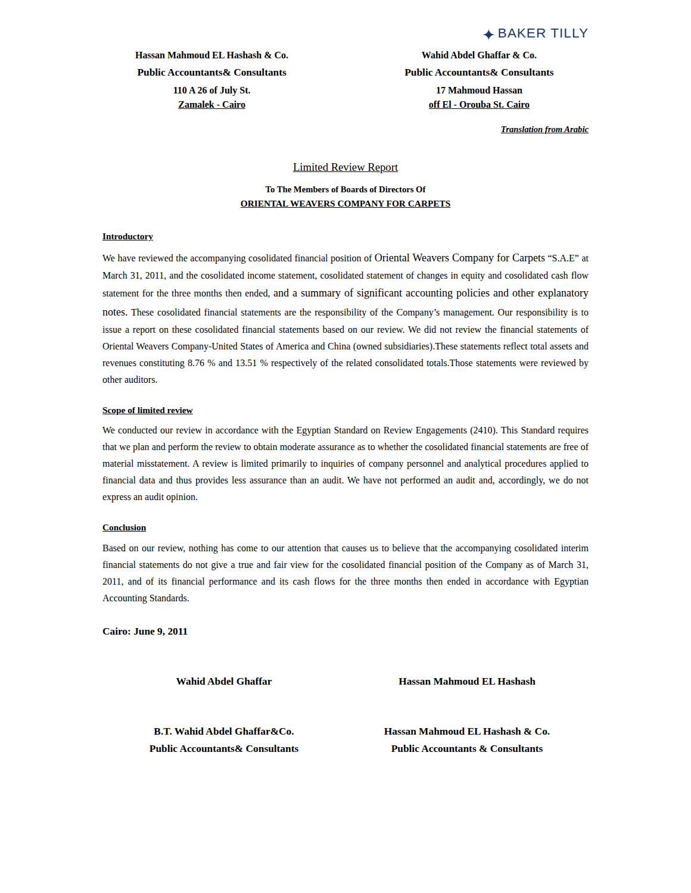✦BAKER TILLY
Hassan Mahmoud EL Hashash & Co.
Public Accountants& Consultants
110 A 26 of July St.
Zamalek - Cairo
Wahid Abdel Ghaffar & Co.
Public Accountants& Consultants
17 Mahmoud Hassan
off El - Orouba St. Cairo
Translation from Arabic
Limited Review Report
To The Members of Boards of Directors Of
ORIENTAL WEAVERS COMPANY FOR CARPETS
Introductory
We have reviewed the accompanying cosolidated financial position of Oriental Weavers Company for Carpets “S.A.E” at March 31, 2011, and the cosolidated income statement, cosolidated statement of changes in equity and cosolidated cash flow statement for the three months then ended, and a summary of significant accounting policies and other explanatory notes. These cosolidated financial statements are the responsibility of the Company’s management. Our responsibility is to issue a report on these cosolidated financial statements based on our review. We did not review the financial statements of Oriental Weavers Company-United States of America and China (owned subsidiaries).These statements reflect total assets and revenues constituting 8.76 % and 13.51 % respectively of the related consolidated totals.Those statements were reviewed by other auditors.
Scope of limited review
We conducted our review in accordance with the Egyptian Standard on Review Engagements (2410). This Standard requires that we plan and perform the review to obtain moderate assurance as to whether the cosolidated financial statements are free of material misstatement. A review is limited primarily to inquiries of company personnel and analytical procedures applied to financial data and thus provides less assurance than an audit. We have not performed an audit and, accordingly, we do not express an audit opinion.
Conclusion
Based on our review, nothing has come to our attention that causes us to believe that the accompanying cosolidated interim financial statements do not give a true and fair view for the cosolidated financial position of the Company as of March 31, 2011, and of its financial performance and its cash flows for the three months then ended in accordance with Egyptian Accounting Standards.
Cairo: June 9, 2011
| Wahid Abdel Ghaffar | Hassan Mahmoud EL Hashash |
| B.T. Wahid Abdel Ghaffar&Co. | Hassan Mahmoud EL Hashash & Co. |
| Public Accountants& Consultants | Public Accountants & Consultants |